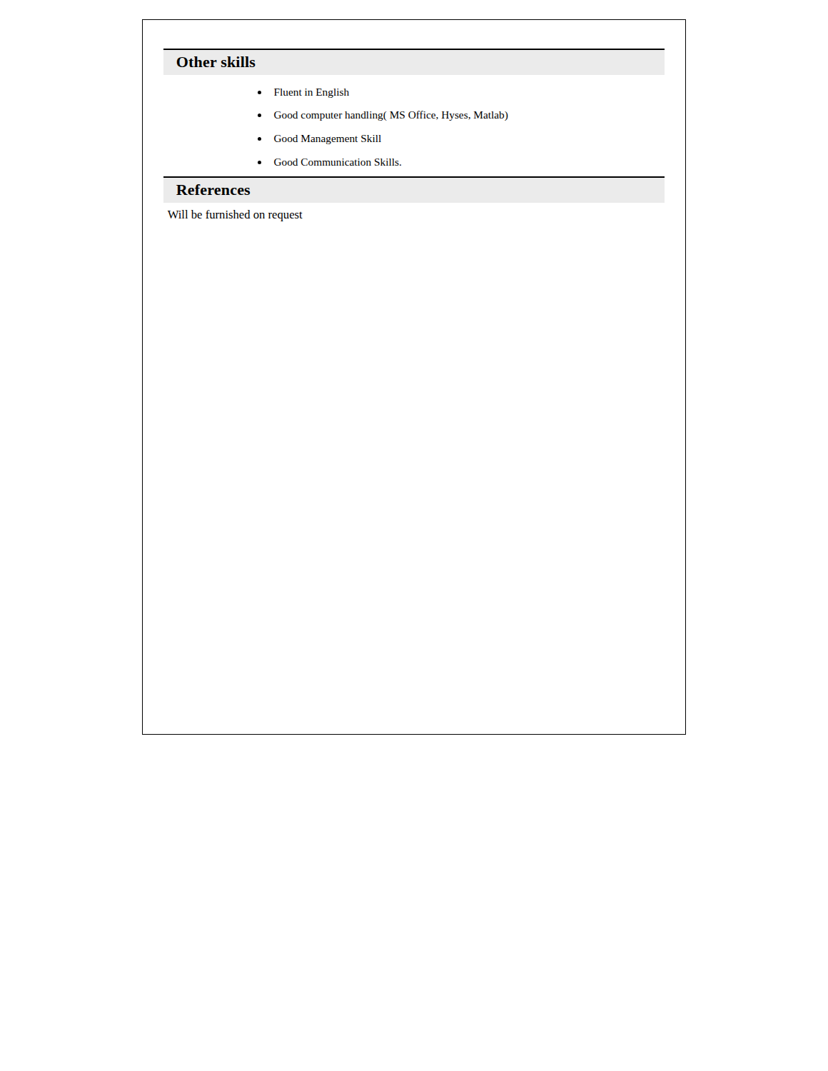Other skills
Fluent in English
Good computer handling( MS Office, Hyses, Matlab)
Good Management Skill
Good Communication Skills.
References
Will be furnished on request